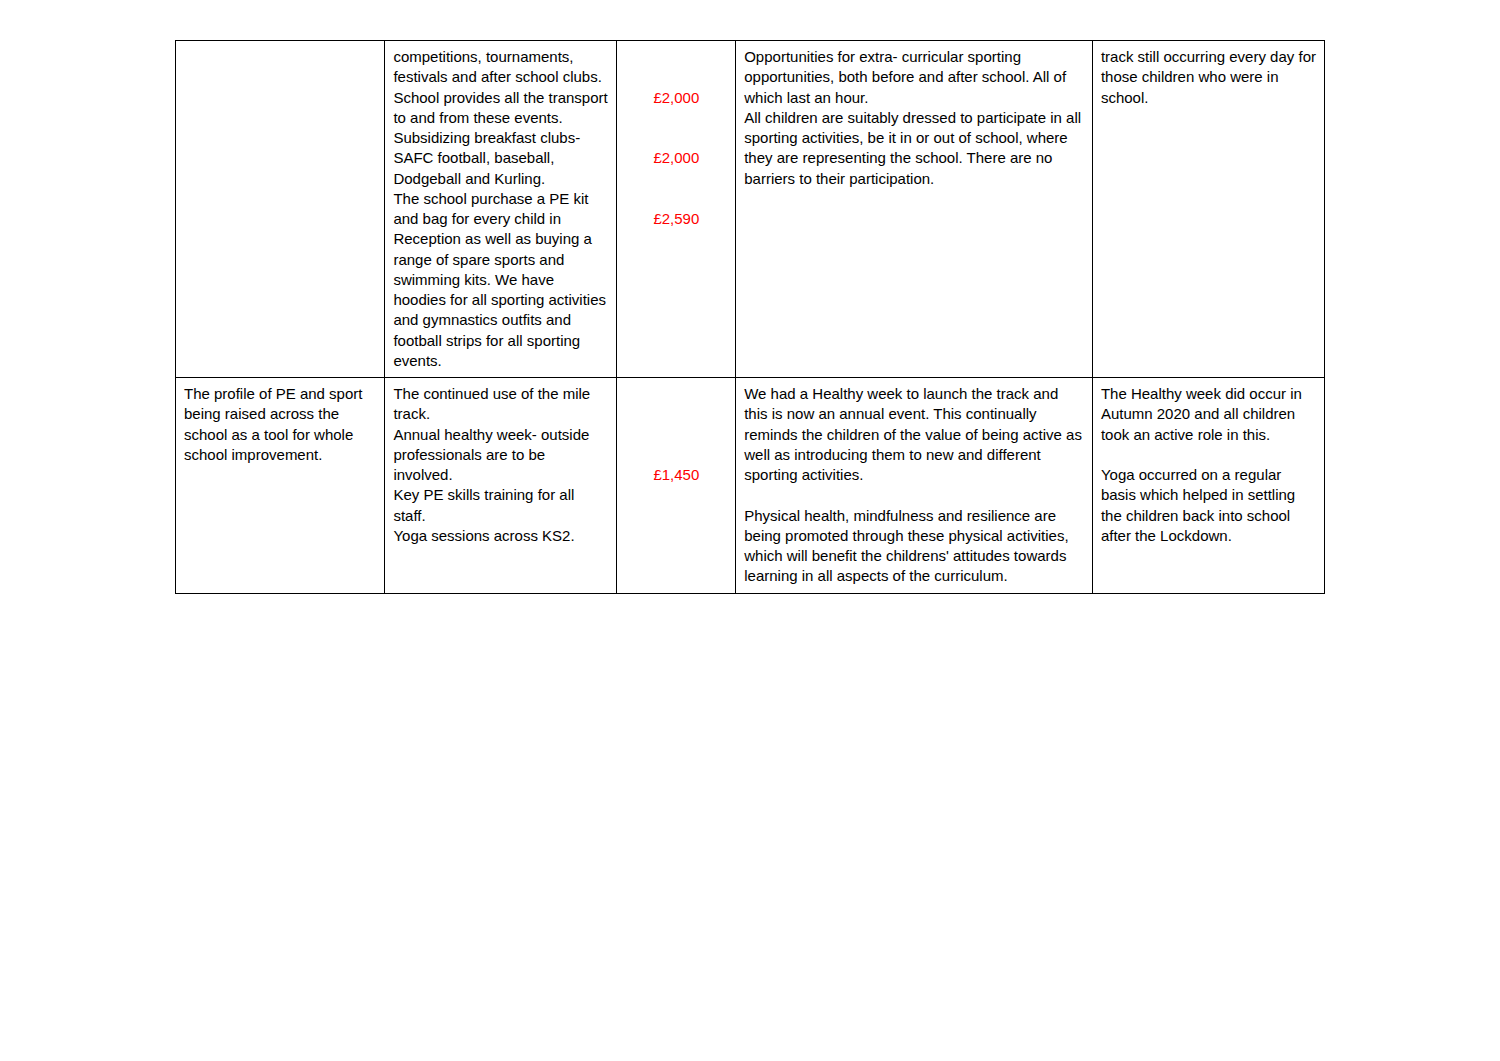| | competitions, tournaments, festivals and after school clubs. School provides all the transport to and from these events. Subsidizing breakfast clubs- SAFC football, baseball, Dodgeball and Kurling. The school purchase a PE kit and bag for every child in Reception as well as buying a range of spare sports and swimming kits. We have hoodies for all sporting activities and gymnastics outfits and football strips for all sporting events. | £2,000 £2,000 £2,590 | Opportunities for extra- curricular sporting opportunities, both before and after school. All of which last an hour. All children are suitably dressed to participate in all sporting activities, be it in or out of school, where they are representing the school. There are no barriers to their participation. | track still occurring every day for those children who were in school. |
| The profile of PE and sport being raised across the school as a tool for whole school improvement. | The continued use of the mile track. Annual healthy week- outside professionals are to be involved. Key PE skills training for all staff. Yoga sessions across KS2. | £1,450 | We had a Healthy week to launch the track and this is now an annual event. This continually reminds the children of the value of being active as well as introducing them to new and different sporting activities. Physical health, mindfulness and resilience are being promoted through these physical activities, which will benefit the childrens' attitudes towards learning in all aspects of the curriculum. | The Healthy week did occur in Autumn 2020 and all children took an active role in this. Yoga occurred on a regular basis which helped in settling the children back into school after the Lockdown. |